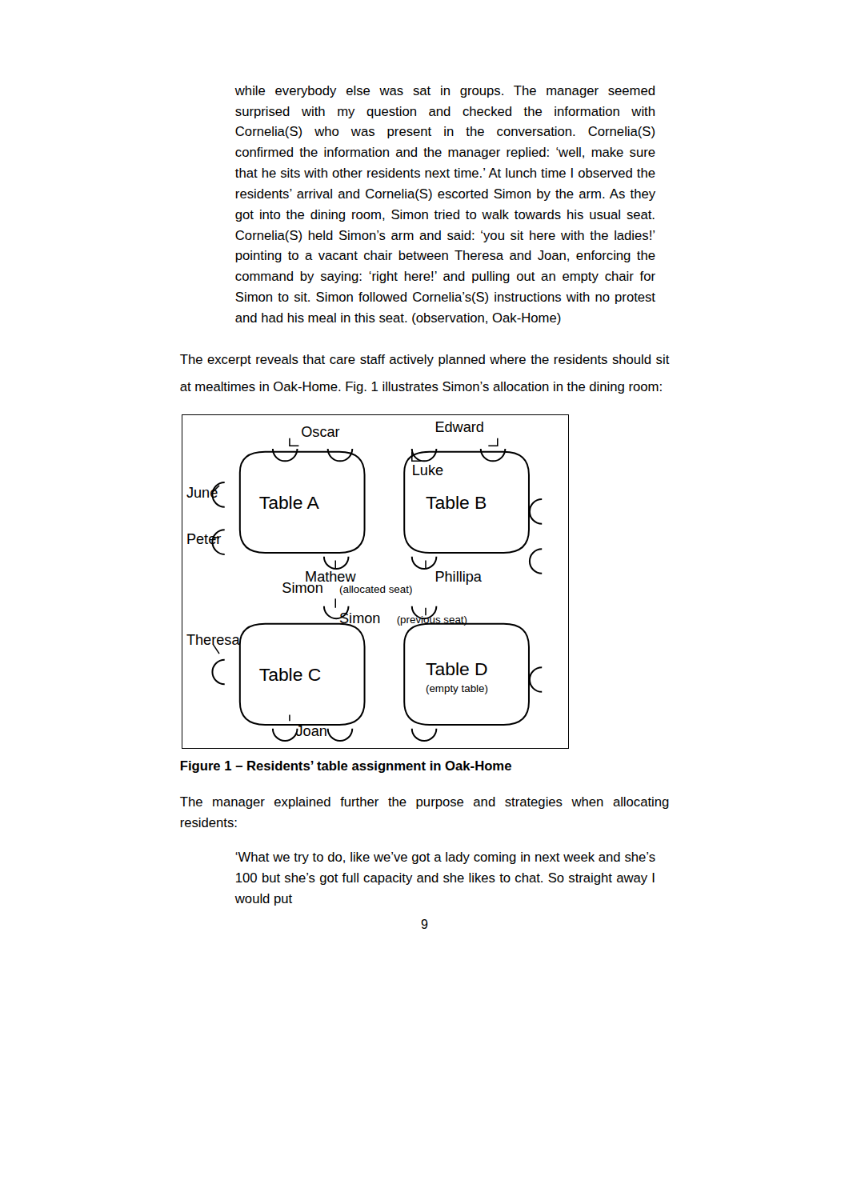while everybody else was sat in groups. The manager seemed surprised with my question and checked the information with Cornelia(S) who was present in the conversation. Cornelia(S) confirmed the information and the manager replied: ‘well, make sure that he sits with other residents next time.’ At lunch time I observed the residents’ arrival and Cornelia(S) escorted Simon by the arm. As they got into the dining room, Simon tried to walk towards his usual seat. Cornelia(S) held Simon’s arm and said: ‘you sit here with the ladies!’ pointing to a vacant chair between Theresa and Joan, enforcing the command by saying: ‘right here!’ and pulling out an empty chair for Simon to sit. Simon followed Cornelia’s(S) instructions with no protest and had his meal in this seat. (observation, Oak-Home)
The excerpt reveals that care staff actively planned where the residents should sit at mealtimes in Oak-Home. Fig. 1 illustrates Simon’s allocation in the dining room:
Oscar Edward Luke June Peter Mathew Phillipa Simon (allocated seat) Simon (previous seat) Theresa Joan Table A Table B Table C Table D (empty table)
Figure 1 – Residents’ table assignment in Oak-Home
The manager explained further the purpose and strategies when allocating residents:
‘What we try to do, like we’ve got a lady coming in next week and she’s 100 but she’s got full capacity and she likes to chat. So straight away I would put
9